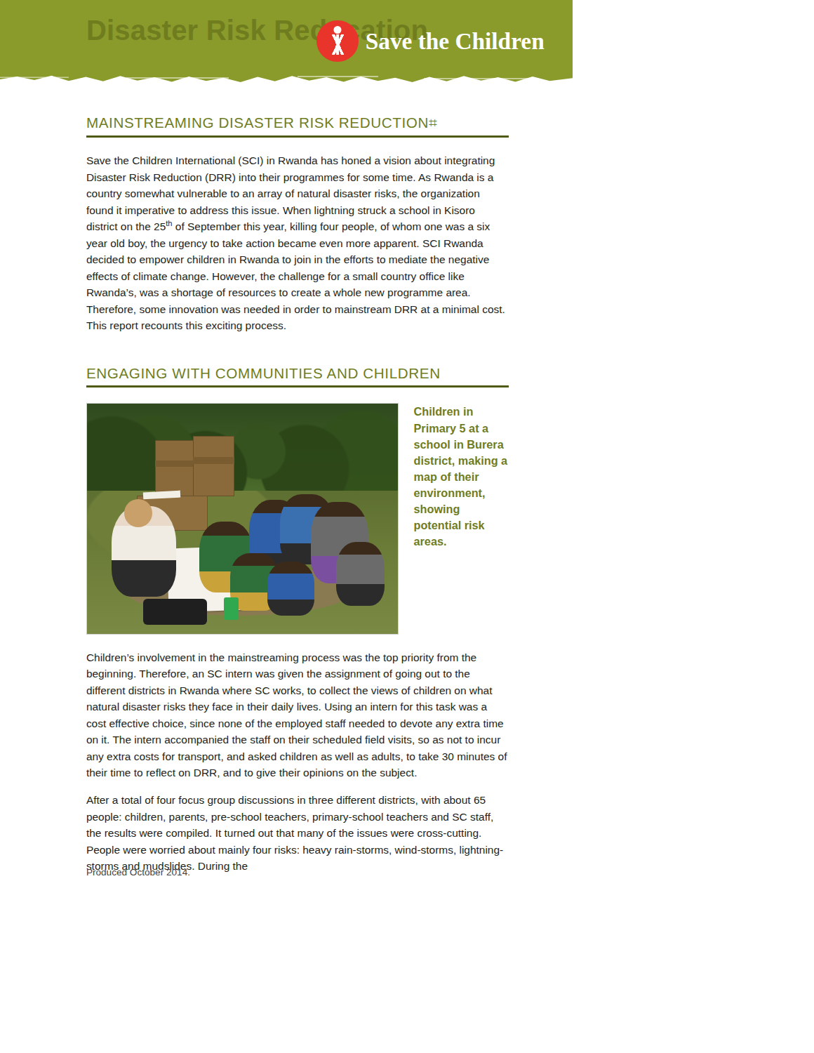Disaster Risk Reducation
Save the Children
Mainstreaming Disaster Risk Reduction⌗
Save the Children International (SCI) in Rwanda has honed a vision about integrating Disaster Risk Reduction (DRR) into their programmes for some time. As Rwanda is a country somewhat vulnerable to an array of natural disaster risks, the organization found it imperative to address this issue. When lightning struck a school in Kisoro district on the 25th of September this year, killing four people, of whom one was a six year old boy, the urgency to take action became even more apparent. SCI Rwanda decided to empower children in Rwanda to join in the efforts to mediate the negative effects of climate change. However, the challenge for a small country office like Rwanda’s, was a shortage of resources to create a whole new programme area. Therefore, some innovation was needed in order to mainstream DRR at a minimal cost. This report recounts this exciting process.
Engaging with communities and children
Children in Primary 5 at a school in Burera district, making a map of their environment, showing potential risk areas.
Children’s involvement in the mainstreaming process was the top priority from the beginning. Therefore, an SC intern was given the assignment of going out to the different districts in Rwanda where SC works, to collect the views of children on what natural disaster risks they face in their daily lives. Using an intern for this task was a cost effective choice, since none of the employed staff needed to devote any extra time on it. The intern accompanied the staff on their scheduled field visits, so as not to incur any extra costs for transport, and asked children as well as adults, to take 30 minutes of their time to reflect on DRR, and to give their opinions on the subject.
After a total of four focus group discussions in three different districts, with about 65 people: children, parents, pre-school teachers, primary-school teachers and SC staff, the results were compiled. It turned out that many of the issues were cross-cutting. People were worried about mainly four risks: heavy rain-storms, wind-storms, lightning-storms and mudslides. During the
Produced October 2014.